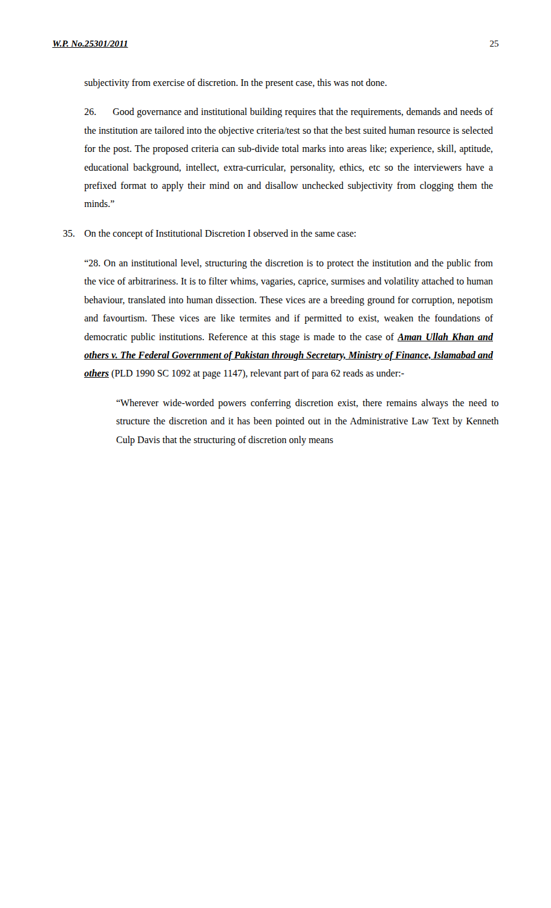W.P. No.25301/2011 25
subjectivity from exercise of discretion. In the present case, this was not done.
26. Good governance and institutional building requires that the requirements, demands and needs of the institution are tailored into the objective criteria/test so that the best suited human resource is selected for the post. The proposed criteria can sub-divide total marks into areas like; experience, skill, aptitude, educational background, intellect, extra-curricular, personality, ethics, etc so the interviewers have a prefixed format to apply their mind on and disallow unchecked subjectivity from clogging them the minds.”
35. On the concept of Institutional Discretion I observed in the same case:
“28. On an institutional level, structuring the discretion is to protect the institution and the public from the vice of arbitrariness. It is to filter whims, vagaries, caprice, surmises and volatility attached to human behaviour, translated into human dissection. These vices are a breeding ground for corruption, nepotism and favourtism. These vices are like termites and if permitted to exist, weaken the foundations of democratic public institutions. Reference at this stage is made to the case of Aman Ullah Khan and others v. The Federal Government of Pakistan through Secretary, Ministry of Finance, Islamabad and others (PLD 1990 SC 1092 at page 1147), relevant part of para 62 reads as under:-
“Wherever wide-worded powers conferring discretion exist, there remains always the need to structure the discretion and it has been pointed out in the Administrative Law Text by Kenneth Culp Davis that the structuring of discretion only means